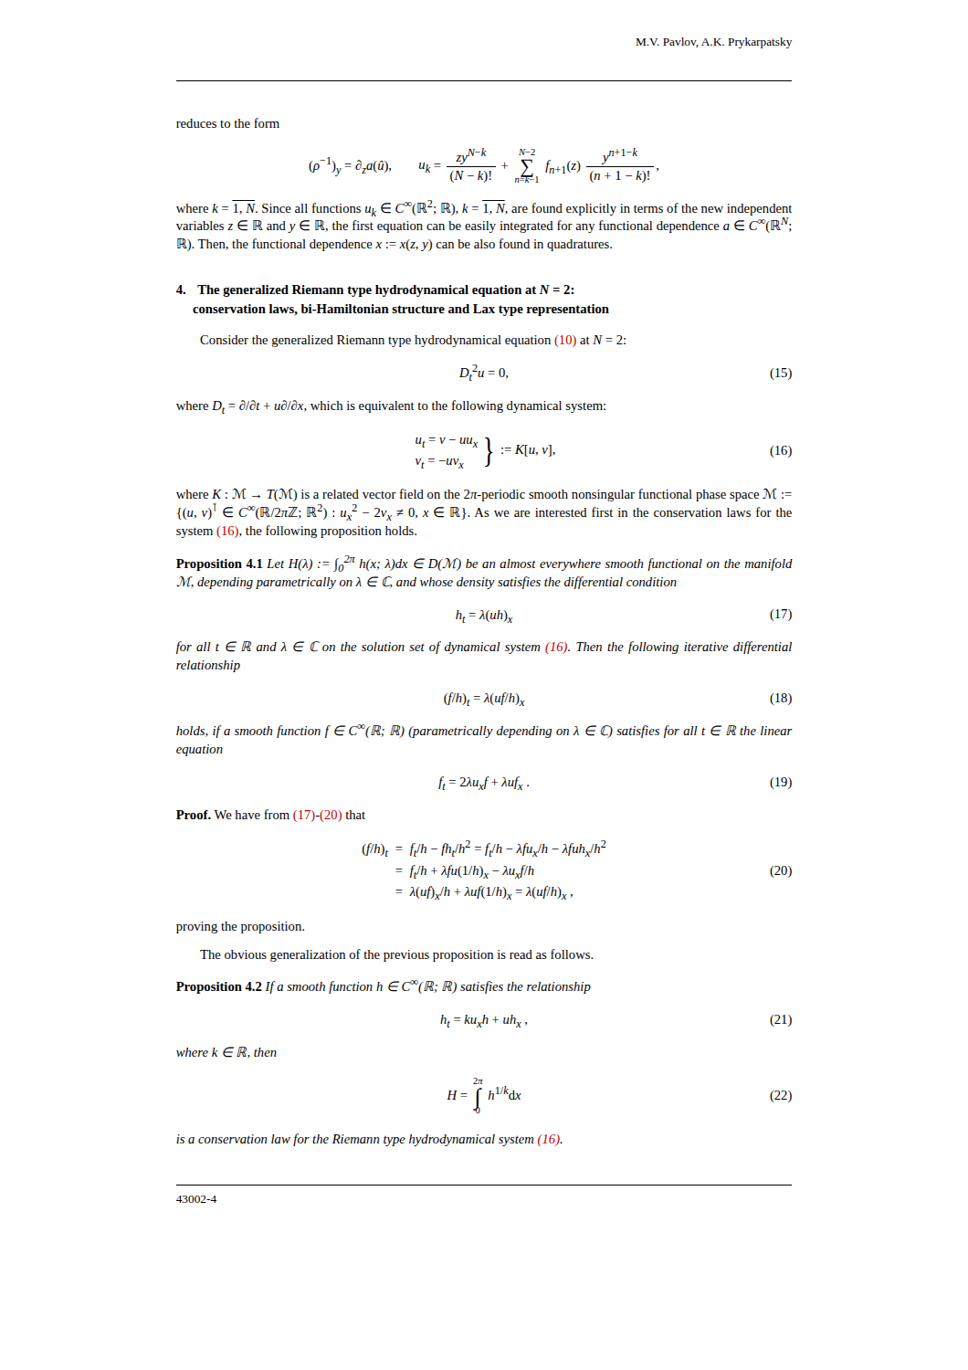M.V. Pavlov, A.K. Prykarpatsky
reduces to the form
(ρ−1)y = ∂za(û), uk = zyN−k(N − k)! + N−2∑n=k−1 fn+1(z) yn+1−k(n + 1 − k)!,
where k = 1, N. Since all functions uk ∈ C∞(ℝ2; ℝ), k = 1, N, are found explicitly in terms of the new independent variables z ∈ ℝ and y ∈ ℝ, the first equation can be easily integrated for any functional dependence a ∈ C∞(ℝN; ℝ). Then, the functional dependence x := x(z, y) can be also found in quadratures.
4. The generalized Riemann type hydrodynamical equation at N = 2:
conservation laws, bi-Hamiltonian structure and Lax type representation
Consider the generalized Riemann type hydrodynamical equation (10) at N = 2:
Dt2u = 0, (15)
where Dt = ∂/∂t + u∂/∂x, which is equivalent to the following dynamical system:
| u t = v − uu x |
| v t = − uv x |
} := K[u, v], (16)
where K : ℳ → T(ℳ) is a related vector field on the 2π-periodic smooth nonsingular functional phase space ℳ := {(u, v)⊺ ∈ C∞(ℝ/2π ℤ; ℝ2) : ux2 − 2vx ≠ 0, x ∈ ℝ}. As we are interested first in the conservation laws for the system (16), the following proposition holds.
Proposition 4.1 Let H(λ) := ∫02π h(x; λ)dx ∈ D(ℳ) be an almost everywhere smooth functional on the manifold ℳ, depending parametrically on λ ∈ ℂ, and whose density satisfies the differential condition
ht = λ(uh)x (17)
for all t ∈ ℝ and λ ∈ ℂ on the solution set of dynamical system (16). Then the following iterative differential relationship
(f/h)t = λ(uf/h)x (18)
holds, if a smooth function f ∈ C∞(ℝ; ℝ) (parametrically depending on λ ∈ ℂ) satisfies for all t ∈ ℝ the linear equation
ft = 2λuxf + λufx . (19)
Proof. We have from (17)-(20) that
| ( f / h ) t | = | f t / h − fh t / h 2 = f t / h − λfu x / h − λfuh x / h 2 |
| | = | f t / h + λfu (1/ h ) x − λu x f / h |
| | = | λ ( uf ) x / h + λuf (1/ h ) x = λ ( uf / h ) x , |
(20)
proving the proposition.
The obvious generalization of the previous proposition is read as follows.
Proposition 4.2 If a smooth function h ∈ C∞(ℝ; ℝ) satisfies the relationship
ht = kuxh + uhx , (21)
where k ∈ ℝ, then
H = 2π∫0 h1/kdx (22)
is a conservation law for the Riemann type hydrodynamical system (16).
43002-4